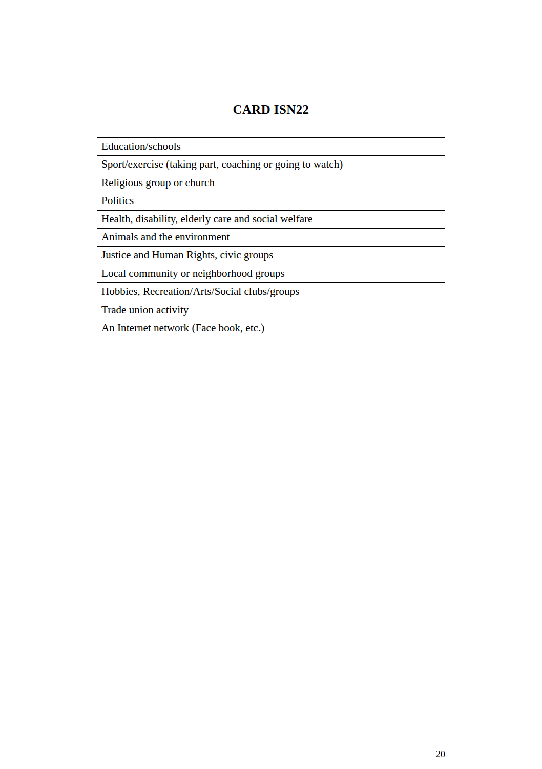CARD ISN22
| Education/schools |
| Sport/exercise (taking part, coaching or going to watch) |
| Religious group or church |
| Politics |
| Health, disability, elderly care and social welfare |
| Animals and the environment |
| Justice and Human Rights, civic groups |
| Local community or neighborhood groups |
| Hobbies, Recreation/Arts/Social clubs/groups |
| Trade union activity |
| An Internet network (Face book, etc.) |
20